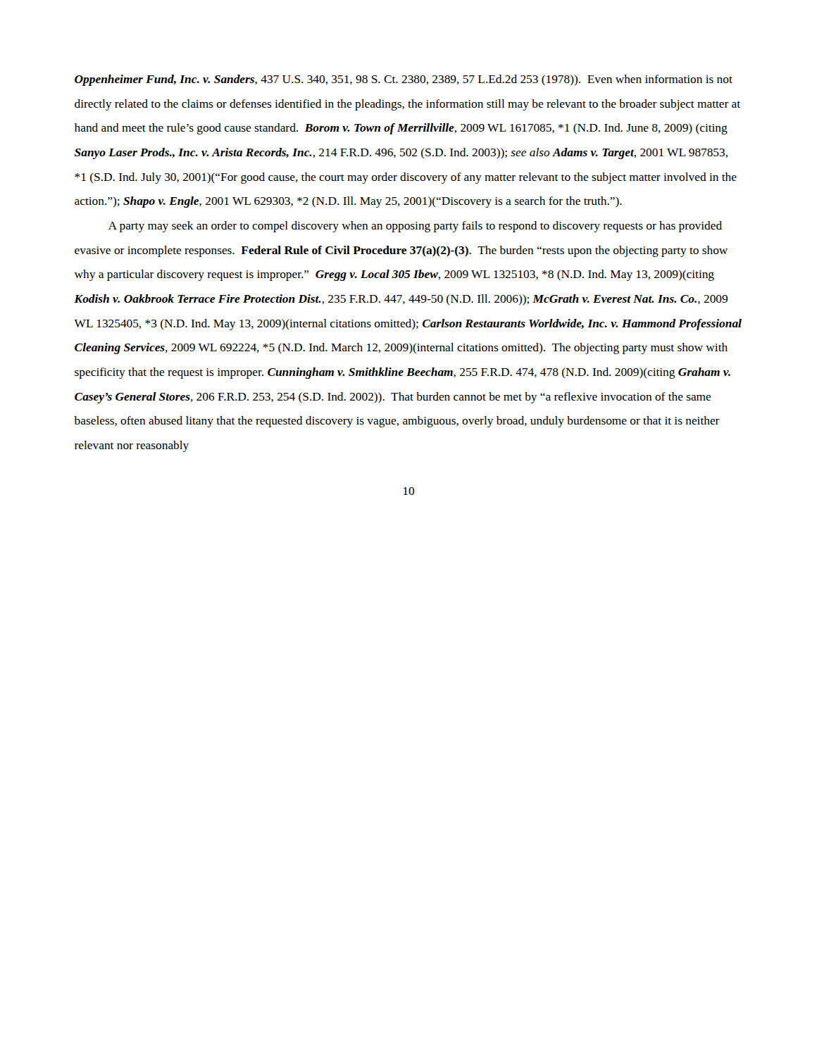Oppenheimer Fund, Inc. v. Sanders, 437 U.S. 340, 351, 98 S. Ct. 2380, 2389, 57 L.Ed.2d 253 (1978)). Even when information is not directly related to the claims or defenses identified in the pleadings, the information still may be relevant to the broader subject matter at hand and meet the rule’s good cause standard. Borom v. Town of Merrillville, 2009 WL 1617085, *1 (N.D. Ind. June 8, 2009) (citing Sanyo Laser Prods., Inc. v. Arista Records, Inc., 214 F.R.D. 496, 502 (S.D. Ind. 2003)); see also Adams v. Target, 2001 WL 987853, *1 (S.D. Ind. July 30, 2001)(“For good cause, the court may order discovery of any matter relevant to the subject matter involved in the action.”); Shapo v. Engle, 2001 WL 629303, *2 (N.D. Ill. May 25, 2001)(“Discovery is a search for the truth.”).
A party may seek an order to compel discovery when an opposing party fails to respond to discovery requests or has provided evasive or incomplete responses. Federal Rule of Civil Procedure 37(a)(2)-(3). The burden “rests upon the objecting party to show why a particular discovery request is improper.” Gregg v. Local 305 Ibew, 2009 WL 1325103, *8 (N.D. Ind. May 13, 2009)(citing Kodish v. Oakbrook Terrace Fire Protection Dist., 235 F.R.D. 447, 449-50 (N.D. Ill. 2006)); McGrath v. Everest Nat. Ins. Co., 2009 WL 1325405, *3 (N.D. Ind. May 13, 2009)(internal citations omitted); Carlson Restaurants Worldwide, Inc. v. Hammond Professional Cleaning Services, 2009 WL 692224, *5 (N.D. Ind. March 12, 2009)(internal citations omitted). The objecting party must show with specificity that the request is improper. Cunningham v. Smithkline Beecham, 255 F.R.D. 474, 478 (N.D. Ind. 2009)(citing Graham v. Casey’s General Stores, 206 F.R.D. 253, 254 (S.D. Ind. 2002)). That burden cannot be met by “a reflexive invocation of the same baseless, often abused litany that the requested discovery is vague, ambiguous, overly broad, unduly burdensome or that it is neither relevant nor reasonably
10